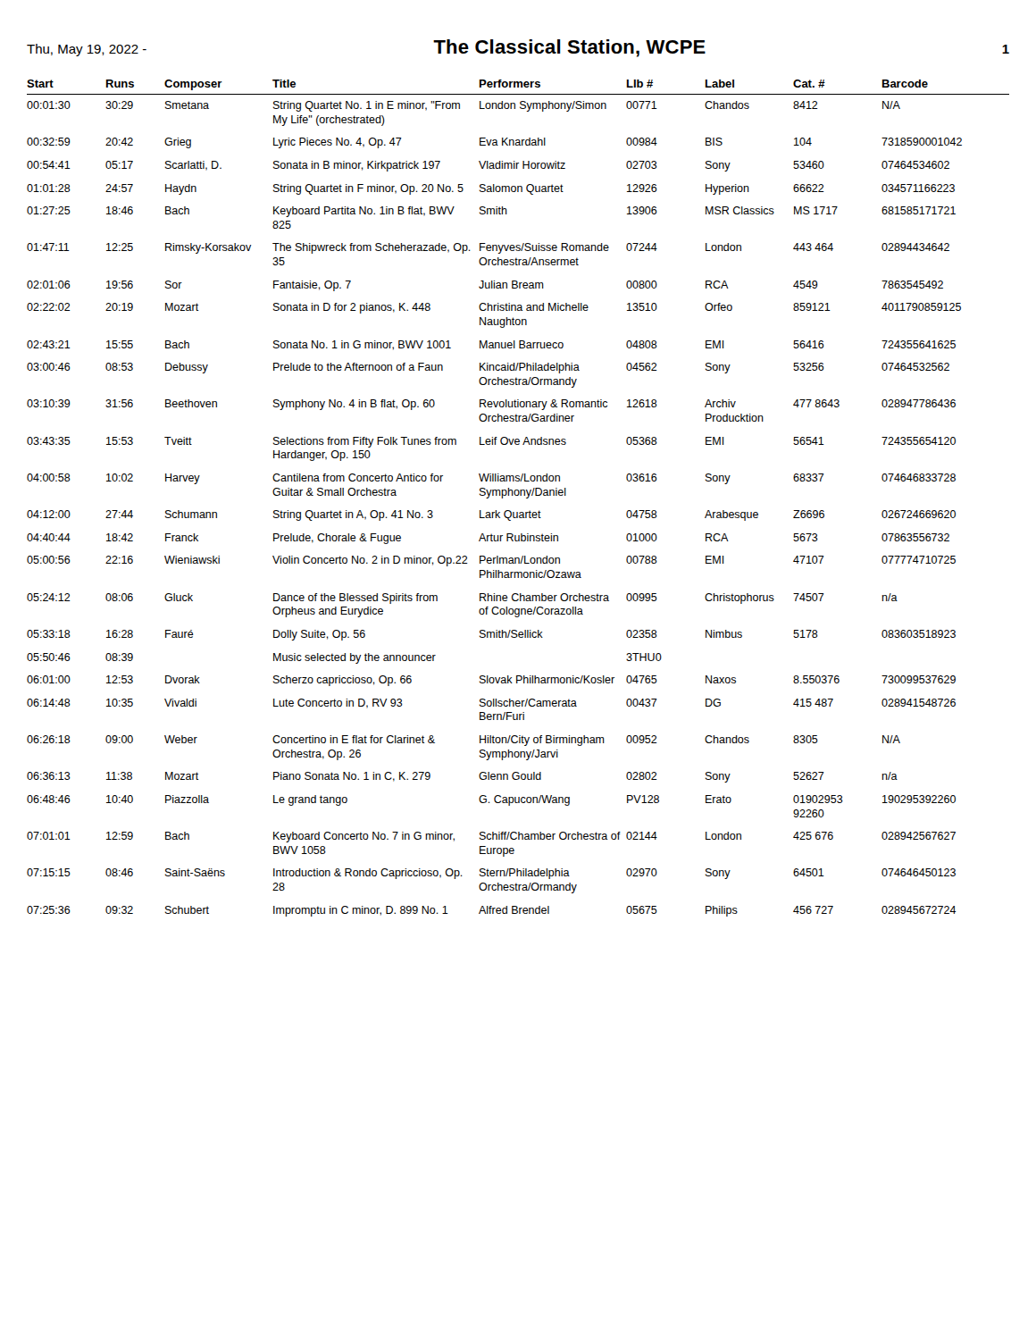Thu, May 19, 2022 -
The Classical Station, WCPE
1
| Start | Runs | Composer | Title | Performers | LIb # | Label | Cat. # | Barcode |
| --- | --- | --- | --- | --- | --- | --- | --- | --- |
| 00:01:30 | 30:29 | Smetana | String Quartet No. 1 in E minor, "From My Life" (orchestrated) | London Symphony/Simon | 00771 | Chandos | 8412 | N/A |
| 00:32:59 | 20:42 | Grieg | Lyric Pieces No. 4, Op. 47 | Eva Knardahl | 00984 | BIS | 104 | 7318590001042 |
| 00:54:41 | 05:17 | Scarlatti, D. | Sonata in B minor, Kirkpatrick 197 | Vladimir Horowitz | 02703 | Sony | 53460 | 07464534602 |
| 01:01:28 | 24:57 | Haydn | String Quartet in F minor, Op. 20 No. 5 | Salomon Quartet | 12926 | Hyperion | 66622 | 034571166223 |
| 01:27:25 | 18:46 | Bach | Keyboard Partita No. 1in B flat, BWV 825 | Smith | 13906 | MSR Classics | MS 1717 | 681585171721 |
| 01:47:11 | 12:25 | Rimsky-Korsakov | The Shipwreck from Scheherazade, Op. 35 | Fenyves/Suisse Romande Orchestra/Ansermet | 07244 | London | 443 464 | 02894434642 |
| 02:01:06 | 19:56 | Sor | Fantaisie, Op. 7 | Julian Bream | 00800 | RCA | 4549 | 7863545492 |
| 02:22:02 | 20:19 | Mozart | Sonata in D for 2 pianos, K. 448 | Christina and Michelle Naughton | 13510 | Orfeo | 859121 | 4011790859125 |
| 02:43:21 | 15:55 | Bach | Sonata No. 1 in G minor, BWV 1001 | Manuel Barrueco | 04808 | EMI | 56416 | 724355641625 |
| 03:00:46 | 08:53 | Debussy | Prelude to the Afternoon of a Faun | Kincaid/Philadelphia Orchestra/Ormandy | 04562 | Sony | 53256 | 07464532562 |
| 03:10:39 | 31:56 | Beethoven | Symphony No. 4 in B flat, Op. 60 | Revolutionary & Romantic Orchestra/Gardiner | 12618 | Archiv Producktion | 477 8643 | 028947786436 |
| 03:43:35 | 15:53 | Tveitt | Selections from Fifty Folk Tunes from Hardanger, Op. 150 | Leif Ove Andsnes | 05368 | EMI | 56541 | 724355654120 |
| 04:00:58 | 10:02 | Harvey | Cantilena from Concerto Antico for Guitar & Small Orchestra | Williams/London Symphony/Daniel | 03616 | Sony | 68337 | 074646833728 |
| 04:12:00 | 27:44 | Schumann | String Quartet in A, Op. 41 No. 3 | Lark Quartet | 04758 | Arabesque | Z6696 | 026724669620 |
| 04:40:44 | 18:42 | Franck | Prelude, Chorale & Fugue | Artur Rubinstein | 01000 | RCA | 5673 | 07863556732 |
| 05:00:56 | 22:16 | Wieniawski | Violin Concerto No. 2 in D minor, Op.22 | Perlman/London Philharmonic/Ozawa | 00788 | EMI | 47107 | 077774710725 |
| 05:24:12 | 08:06 | Gluck | Dance of the Blessed Spirits from Orpheus and Eurydice | Rhine Chamber Orchestra of Cologne/Corazolla | 00995 | Christophorus | 74507 | n/a |
| 05:33:18 | 16:28 | Fauré | Dolly Suite, Op. 56 | Smith/Sellick | 02358 | Nimbus | 5178 | 083603518923 |
| 05:50:46 | 08:39 | | Music selected by the announcer | | 3THU0 | | | |
| 06:01:00 | 12:53 | Dvorak | Scherzo capriccioso, Op. 66 | Slovak Philharmonic/Kosler | 04765 | Naxos | 8.550376 | 730099537629 |
| 06:14:48 | 10:35 | Vivaldi | Lute Concerto in D, RV 93 | Sollscher/Camerata Bern/Furi | 00437 | DG | 415 487 | 028941548726 |
| 06:26:18 | 09:00 | Weber | Concertino in E flat for Clarinet & Orchestra, Op. 26 | Hilton/City of Birmingham Symphony/Jarvi | 00952 | Chandos | 8305 | N/A |
| 06:36:13 | 11:38 | Mozart | Piano Sonata No. 1 in C, K. 279 | Glenn Gould | 02802 | Sony | 52627 | n/a |
| 06:48:46 | 10:40 | Piazzolla | Le grand tango | G. Capucon/Wang | PV128 | Erato | 01902953 92260 | 190295392260 |
| 07:01:01 | 12:59 | Bach | Keyboard Concerto No. 7 in G minor, BWV 1058 | Schiff/Chamber Orchestra of Europe | 02144 | London | 425 676 | 028942567627 |
| 07:15:15 | 08:46 | Saint-Saëns | Introduction & Rondo Capriccioso, Op. 28 | Stern/Philadelphia Orchestra/Ormandy | 02970 | Sony | 64501 | 074646450123 |
| 07:25:36 | 09:32 | Schubert | Impromptu in C minor, D. 899 No. 1 | Alfred Brendel | 05675 | Philips | 456 727 | 028945672724 |